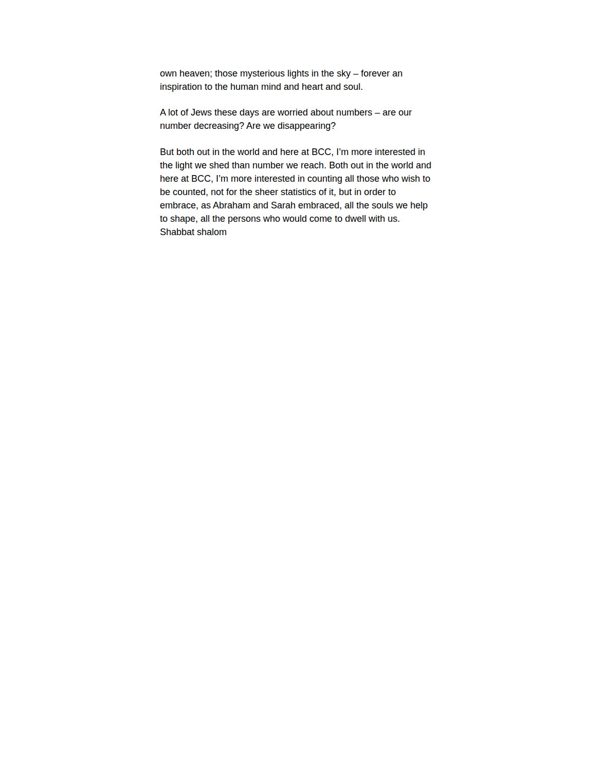own heaven; those mysterious lights in the sky – forever an inspiration to the human mind and heart and soul.
A lot of Jews these days are worried about numbers – are our number decreasing? Are we disappearing?
But both out in the world and here at BCC, I’m more interested in the light we shed than number we reach. Both out in the world and here at BCC, I’m more interested in counting all those who wish to be counted, not for the sheer statistics of it, but in order to embrace, as Abraham and Sarah embraced, all the souls we help to shape, all the persons who would come to dwell with us. Shabbat shalom